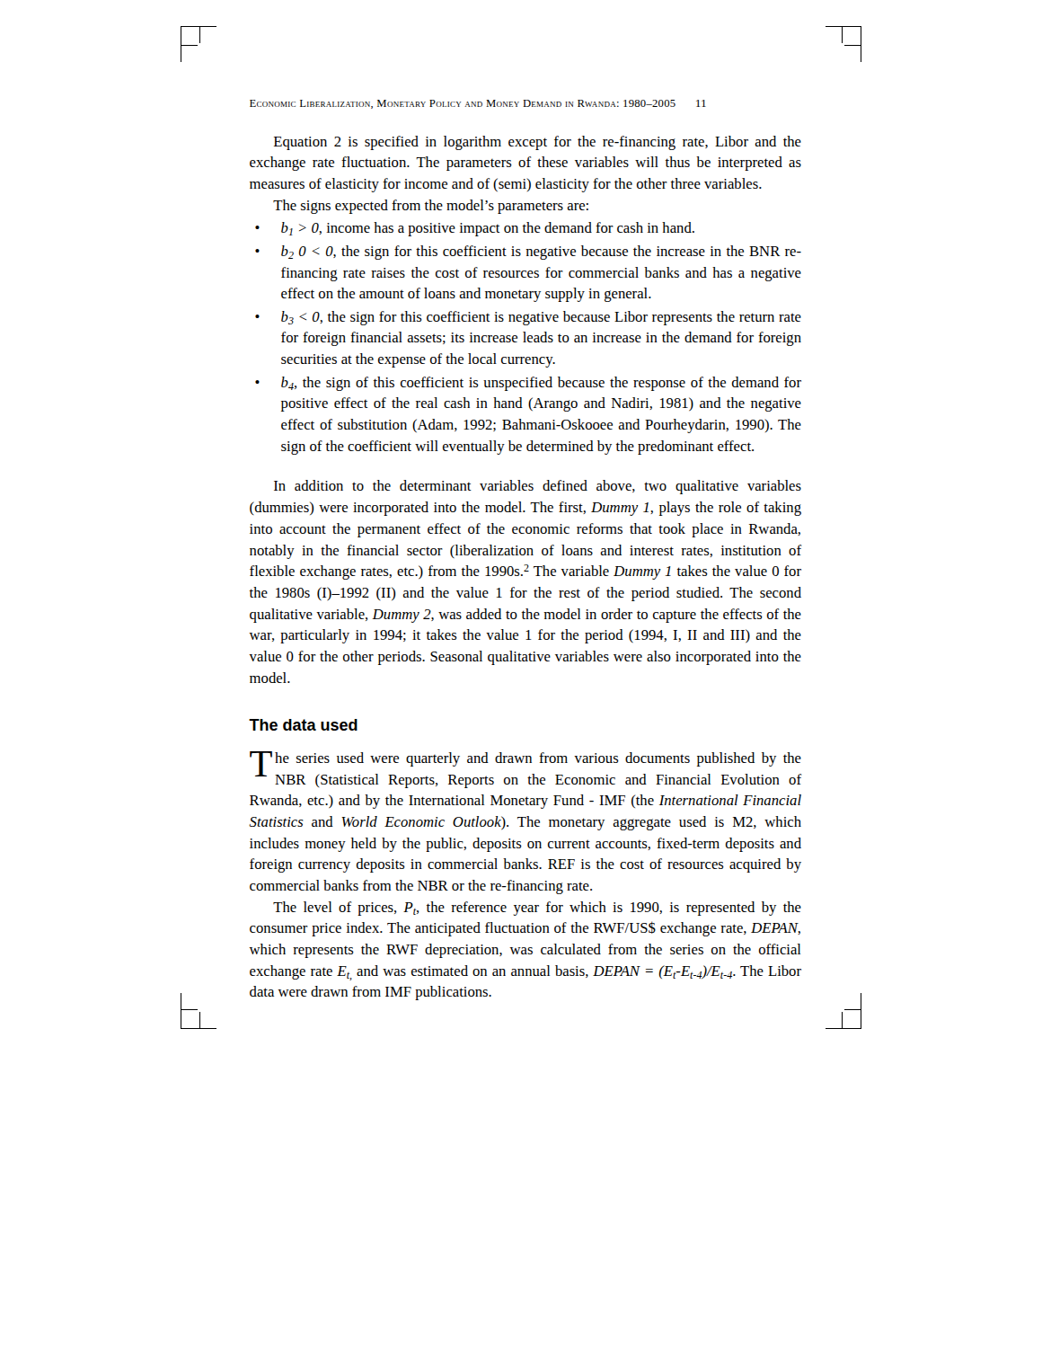Economic Liberalization, Monetary Policy and Money Demand in Rwanda: 1980–200511
Equation 2 is specified in logarithm except for the re-financing rate, Libor and the exchange rate fluctuation. The parameters of these variables will thus be interpreted as measures of elasticity for income and of (semi) elasticity for the other three variables.
The signs expected from the model’s parameters are:
b1 > 0, income has a positive impact on the demand for cash in hand.
b2 0 < 0, the sign for this coefficient is negative because the increase in the BNR re-financing rate raises the cost of resources for commercial banks and has a negative effect on the amount of loans and monetary supply in general.
b3 < 0, the sign for this coefficient is negative because Libor represents the return rate for foreign financial assets; its increase leads to an increase in the demand for foreign securities at the expense of the local currency.
b4, the sign of this coefficient is unspecified because the response of the demand for positive effect of the real cash in hand (Arango and Nadiri, 1981) and the negative effect of substitution (Adam, 1992; Bahmani-Oskooee and Pourheydarin, 1990). The sign of the coefficient will eventually be determined by the predominant effect.
In addition to the determinant variables defined above, two qualitative variables (dummies) were incorporated into the model. The first, Dummy 1, plays the role of taking into account the permanent effect of the economic reforms that took place in Rwanda, notably in the financial sector (liberalization of loans and interest rates, institution of flexible exchange rates, etc.) from the 1990s.2 The variable Dummy 1 takes the value 0 for the 1980s (I)–1992 (II) and the value 1 for the rest of the period studied. The second qualitative variable, Dummy 2, was added to the model in order to capture the effects of the war, particularly in 1994; it takes the value 1 for the period (1994, I, II and III) and the value 0 for the other periods. Seasonal qualitative variables were also incorporated into the model.
The data used
The series used were quarterly and drawn from various documents published by the NBR (Statistical Reports, Reports on the Economic and Financial Evolution of Rwanda, etc.) and by the International Monetary Fund - IMF (the International Financial Statistics and World Economic Outlook). The monetary aggregate used is M2, which includes money held by the public, deposits on current accounts, fixed-term deposits and foreign currency deposits in commercial banks. REF is the cost of resources acquired by commercial banks from the NBR or the re-financing rate.
The level of prices, Pt, the reference year for which is 1990, is represented by the consumer price index. The anticipated fluctuation of the RWF/US$ exchange rate, DEPAN, which represents the RWF depreciation, was calculated from the series on the official exchange rate Et, and was estimated on an annual basis, DEPAN = (Et-Et-4)/Et-4. The Libor data were drawn from IMF publications.